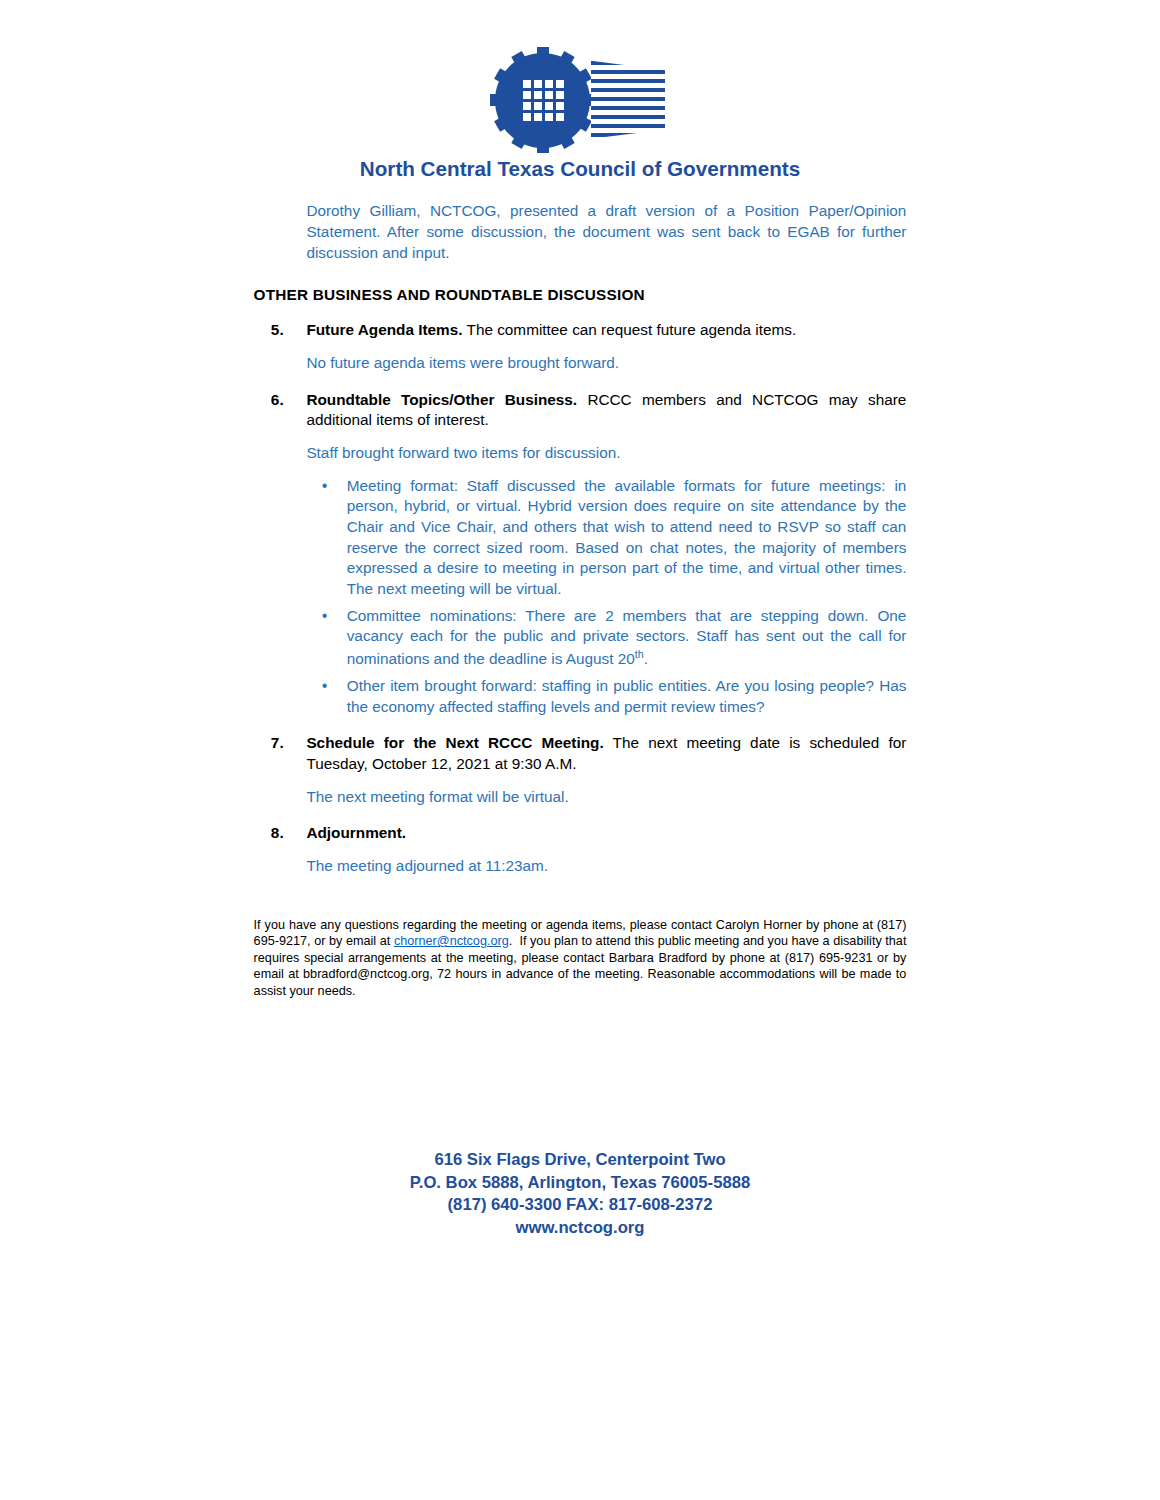North Central Texas Council of Governments
Dorothy Gilliam, NCTCOG, presented a draft version of a Position Paper/Opinion Statement. After some discussion, the document was sent back to EGAB for further discussion and input.
OTHER BUSINESS AND ROUNDTABLE DISCUSSION
5.
Future Agenda Items. The committee can request future agenda items.
No future agenda items were brought forward.
6.
Roundtable Topics/Other Business. RCCC members and NCTCOG may share additional items of interest.
Staff brought forward two items for discussion.
Meeting format: Staff discussed the available formats for future meetings: in person, hybrid, or virtual. Hybrid version does require on site attendance by the Chair and Vice Chair, and others that wish to attend need to RSVP so staff can reserve the correct sized room. Based on chat notes, the majority of members expressed a desire to meeting in person part of the time, and virtual other times. The next meeting will be virtual.
Committee nominations: There are 2 members that are stepping down. One vacancy each for the public and private sectors. Staff has sent out the call for nominations and the deadline is August 20th.
Other item brought forward: staffing in public entities. Are you losing people? Has the economy affected staffing levels and permit review times?
7.
Schedule for the Next RCCC Meeting. The next meeting date is scheduled for Tuesday, October 12, 2021 at 9:30 A.M.
The next meeting format will be virtual.
8.
Adjournment.
The meeting adjourned at 11:23am.
If you have any questions regarding the meeting or agenda items, please contact Carolyn Horner by phone at (817) 695-9217, or by email at chorner@nctcog.org. If you plan to attend this public meeting and you have a disability that requires special arrangements at the meeting, please contact Barbara Bradford by phone at (817) 695-9231 or by email at bbradford@nctcog.org, 72 hours in advance of the meeting. Reasonable accommodations will be made to assist your needs.
616 Six Flags Drive, Centerpoint Two
P.O. Box 5888, Arlington, Texas 76005-5888
(817) 640-3300 FAX: 817-608-2372
www.nctcog.org